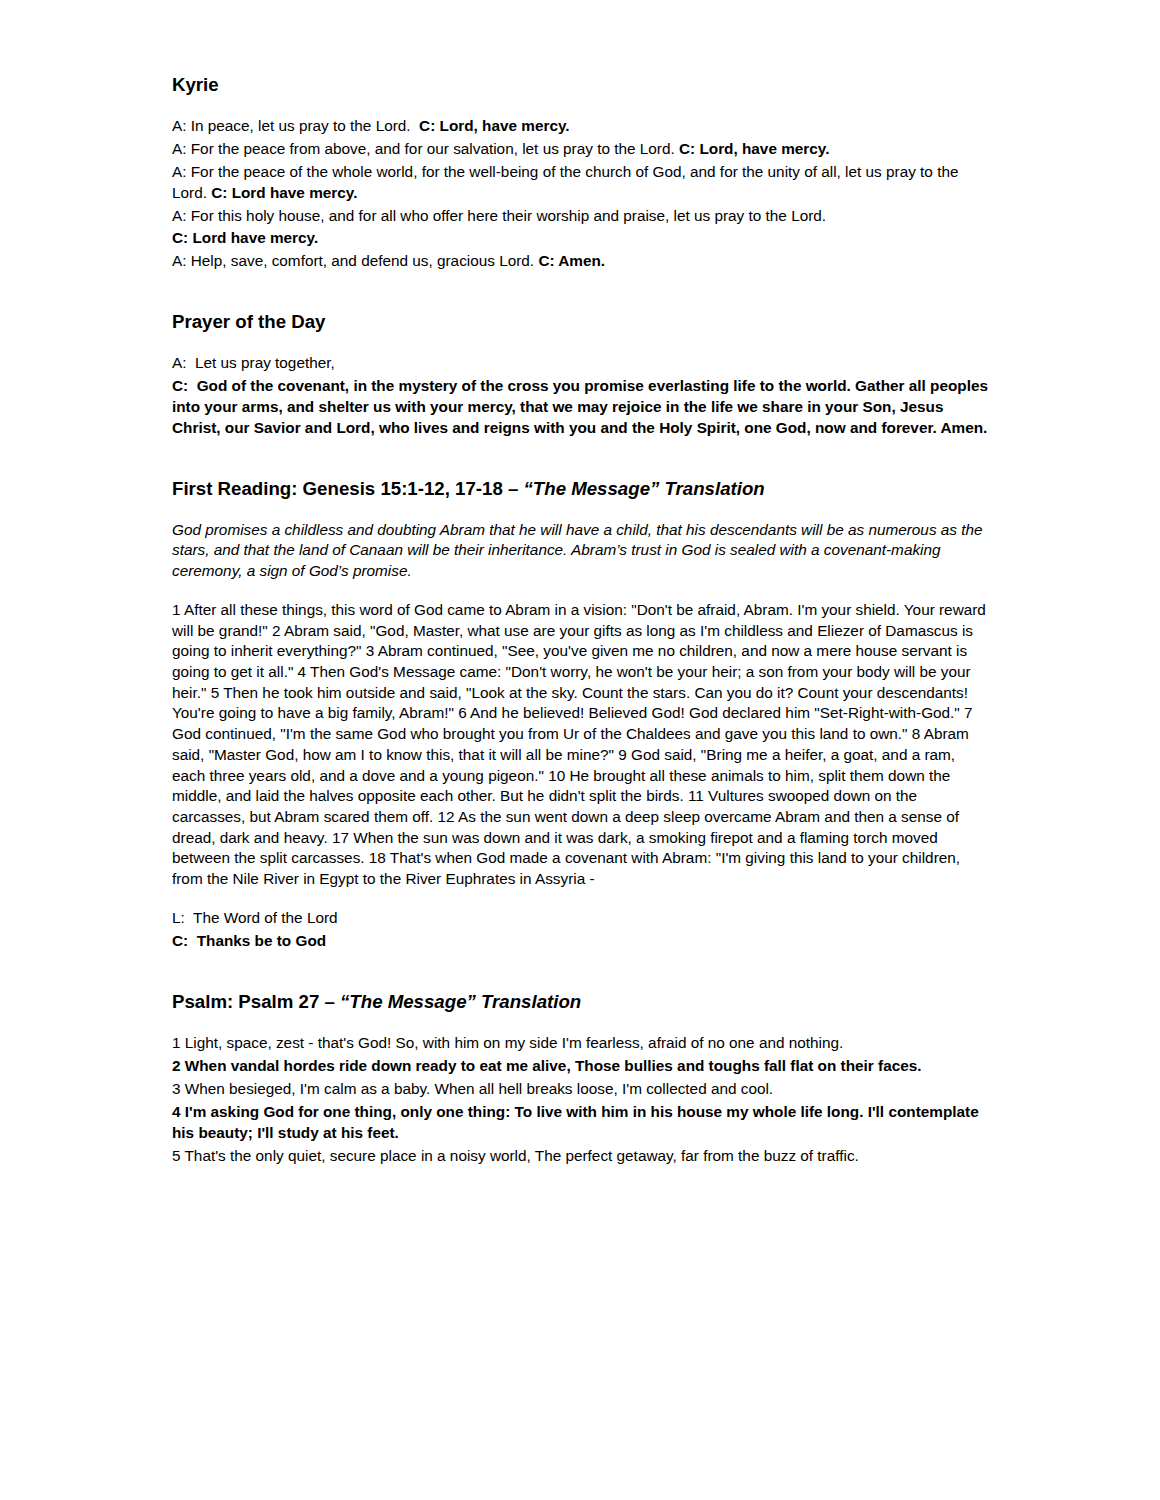Kyrie
A: In peace, let us pray to the Lord. C: Lord, have mercy.
A: For the peace from above, and for our salvation, let us pray to the Lord. C: Lord, have mercy.
A: For the peace of the whole world, for the well-being of the church of God, and for the unity of all, let us pray to the Lord. C: Lord have mercy.
A: For this holy house, and for all who offer here their worship and praise, let us pray to the Lord.
C: Lord have mercy.
A: Help, save, comfort, and defend us, gracious Lord. C: Amen.
Prayer of the Day
A: Let us pray together,
C: God of the covenant, in the mystery of the cross you promise everlasting life to the world. Gather all peoples into your arms, and shelter us with your mercy, that we may rejoice in the life we share in your Son, Jesus Christ, our Savior and Lord, who lives and reigns with you and the Holy Spirit, one God, now and forever. Amen.
First Reading: Genesis 15:1-12, 17-18 – “The Message” Translation
God promises a childless and doubting Abram that he will have a child, that his descendants will be as numerous as the stars, and that the land of Canaan will be their inheritance. Abram’s trust in God is sealed with a covenant-making ceremony, a sign of God’s promise.
1 After all these things, this word of God came to Abram in a vision: "Don't be afraid, Abram. I'm your shield. Your reward will be grand!" 2 Abram said, "God, Master, what use are your gifts as long as I'm childless and Eliezer of Damascus is going to inherit everything?" 3 Abram continued, "See, you've given me no children, and now a mere house servant is going to get it all." 4 Then God's Message came: "Don't worry, he won't be your heir; a son from your body will be your heir." 5 Then he took him outside and said, "Look at the sky. Count the stars. Can you do it? Count your descendants! You're going to have a big family, Abram!" 6 And he believed! Believed God! God declared him "Set-Right-with-God." 7 God continued, "I'm the same God who brought you from Ur of the Chaldees and gave you this land to own." 8 Abram said, "Master God, how am I to know this, that it will all be mine?" 9 God said, "Bring me a heifer, a goat, and a ram, each three years old, and a dove and a young pigeon." 10 He brought all these animals to him, split them down the middle, and laid the halves opposite each other. But he didn't split the birds. 11 Vultures swooped down on the carcasses, but Abram scared them off. 12 As the sun went down a deep sleep overcame Abram and then a sense of dread, dark and heavy. 17 When the sun was down and it was dark, a smoking firepot and a flaming torch moved between the split carcasses. 18 That's when God made a covenant with Abram: "I'm giving this land to your children, from the Nile River in Egypt to the River Euphrates in Assyria -
L: The Word of the Lord
C: Thanks be to God
Psalm: Psalm 27 – “The Message” Translation
1 Light, space, zest - that's God! So, with him on my side I'm fearless, afraid of no one and nothing.
2 When vandal hordes ride down ready to eat me alive, Those bullies and toughs fall flat on their faces.
3 When besieged, I'm calm as a baby. When all hell breaks loose, I'm collected and cool.
4 I'm asking God for one thing, only one thing: To live with him in his house my whole life long. I'll contemplate his beauty; I'll study at his feet.
5 That's the only quiet, secure place in a noisy world, The perfect getaway, far from the buzz of traffic.